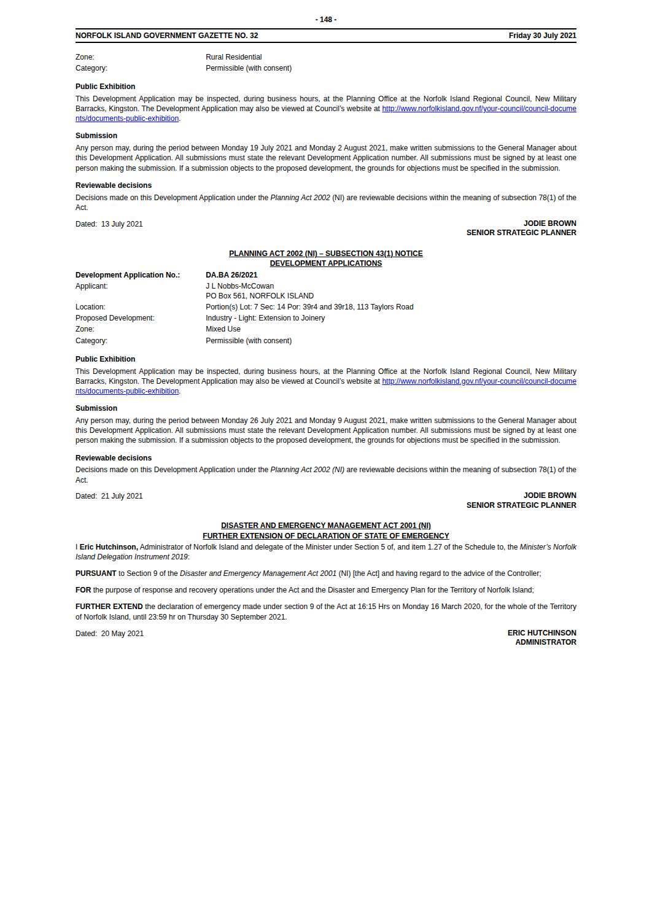- 148 -
Norfolk Island Government Gazette No. 32 Friday 30 July 2021
| Zone: | Rural Residential |
| Category: | Permissible (with consent) |
Public Exhibition
This Development Application may be inspected, during business hours, at the Planning Office at the Norfolk Island Regional Council, New Military Barracks, Kingston. The Development Application may also be viewed at Council’s website at http://www.norfolkisland.gov.nf/your-council/council-documents/documents-public-exhibition.
Submission
Any person may, during the period between Monday 19 July 2021 and Monday 2 August 2021, make written submissions to the General Manager about this Development Application. All submissions must state the relevant Development Application number. All submissions must be signed by at least one person making the submission. If a submission objects to the proposed development, the grounds for objections must be specified in the submission.
Reviewable decisions
Decisions made on this Development Application under the Planning Act 2002 (NI) are reviewable decisions within the meaning of subsection 78(1) of the Act.
Dated: 13 July 2021
JODIE BROWN
SENIOR STRATEGIC PLANNER
PLANNING ACT 2002 (NI) – SUBSECTION 43(1) NOTICE DEVELOPMENT APPLICATIONS
| Development Application No.: | DA.BA 26/2021 |
| Applicant: | J L Nobbs-McCowan PO Box 561, NORFOLK ISLAND |
| Location: | Portion(s) Lot: 7 Sec: 14 Por: 39r4 and 39r18, 113 Taylors Road |
| Proposed Development: | Industry - Light: Extension to Joinery |
| Zone: | Mixed Use |
| Category: | Permissible (with consent) |
Public Exhibition
This Development Application may be inspected, during business hours, at the Planning Office at the Norfolk Island Regional Council, New Military Barracks, Kingston. The Development Application may also be viewed at Council’s website at http://www.norfolkisland.gov.nf/your-council/council-documents/documents-public-exhibition.
Submission
Any person may, during the period between Monday 26 July 2021 and Monday 9 August 2021, make written submissions to the General Manager about this Development Application. All submissions must state the relevant Development Application number. All submissions must be signed by at least one person making the submission. If a submission objects to the proposed development, the grounds for objections must be specified in the submission.
Reviewable decisions
Decisions made on this Development Application under the Planning Act 2002 (NI) are reviewable decisions within the meaning of subsection 78(1) of the Act.
Dated: 21 July 2021
JODIE BROWN
SENIOR STRATEGIC PLANNER
DISASTER AND EMERGENCY MANAGEMENT ACT 2001 (NI) FURTHER EXTENSION OF DECLARATION OF STATE OF EMERGENCY
I Eric Hutchinson, Administrator of Norfolk Island and delegate of the Minister under Section 5 of, and item 1.27 of the Schedule to, the Minister’s Norfolk Island Delegation Instrument 2019:
PURSUANT to Section 9 of the Disaster and Emergency Management Act 2001 (NI) [the Act] and having regard to the advice of the Controller;
FOR the purpose of response and recovery operations under the Act and the Disaster and Emergency Plan for the Territory of Norfolk Island;
FURTHER EXTEND the declaration of emergency made under section 9 of the Act at 16:15 Hrs on Monday 16 March 2020, for the whole of the Territory of Norfolk Island, until 23:59 hr on Thursday 30 September 2021.
Dated: 20 May 2021
ERIC HUTCHINSON
ADMINISTRATOR